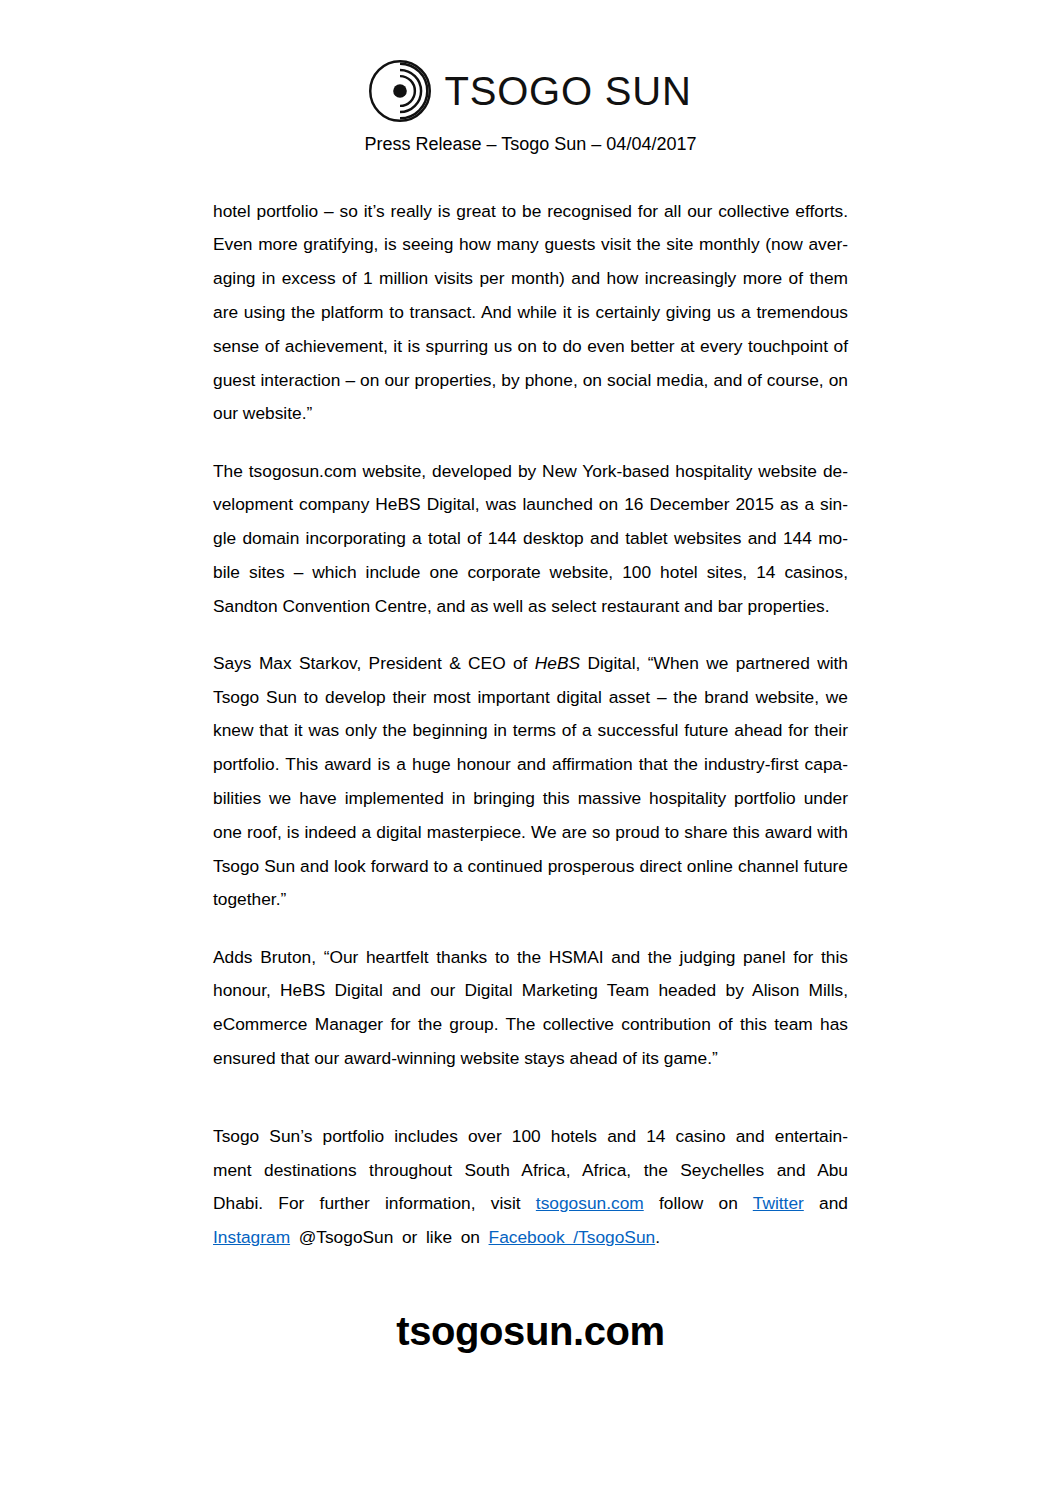TSOGO SUN
Press Release – Tsogo Sun – 04/04/2017
hotel portfolio – so it’s really is great to be recognised for all our collective efforts. Even more gratifying, is seeing how many guests visit the site monthly (now averaging in excess of 1 million visits per month) and how increasingly more of them are using the platform to transact. And while it is certainly giving us a tremendous sense of achievement, it is spurring us on to do even better at every touchpoint of guest interaction – on our properties, by phone, on social media, and of course, on our website.”
The tsogosun.com website, developed by New York-based hospitality website development company HeBS Digital, was launched on 16 December 2015 as a single domain incorporating a total of 144 desktop and tablet websites and 144 mobile sites – which include one corporate website, 100 hotel sites, 14 casinos, Sandton Convention Centre, and as well as select restaurant and bar properties.
Says Max Starkov, President & CEO of HeBS Digital, “When we partnered with Tsogo Sun to develop their most important digital asset – the brand website, we knew that it was only the beginning in terms of a successful future ahead for their portfolio. This award is a huge honour and affirmation that the industry-first capabilities we have implemented in bringing this massive hospitality portfolio under one roof, is indeed a digital masterpiece. We are so proud to share this award with Tsogo Sun and look forward to a continued prosperous direct online channel future together.”
Adds Bruton, “Our heartfelt thanks to the HSMAI and the judging panel for this honour, HeBS Digital and our Digital Marketing Team headed by Alison Mills, eCommerce Manager for the group. The collective contribution of this team has ensured that our award-winning website stays ahead of its game.”
Tsogo Sun’s portfolio includes over 100 hotels and 14 casino and entertainment destinations throughout South Africa, Africa, the Seychelles and Abu Dhabi. For further information, visit tsogosun.com follow on Twitter and Instagram @TsogoSun or like on Facebook /TsogoSun.
tsogosun.com